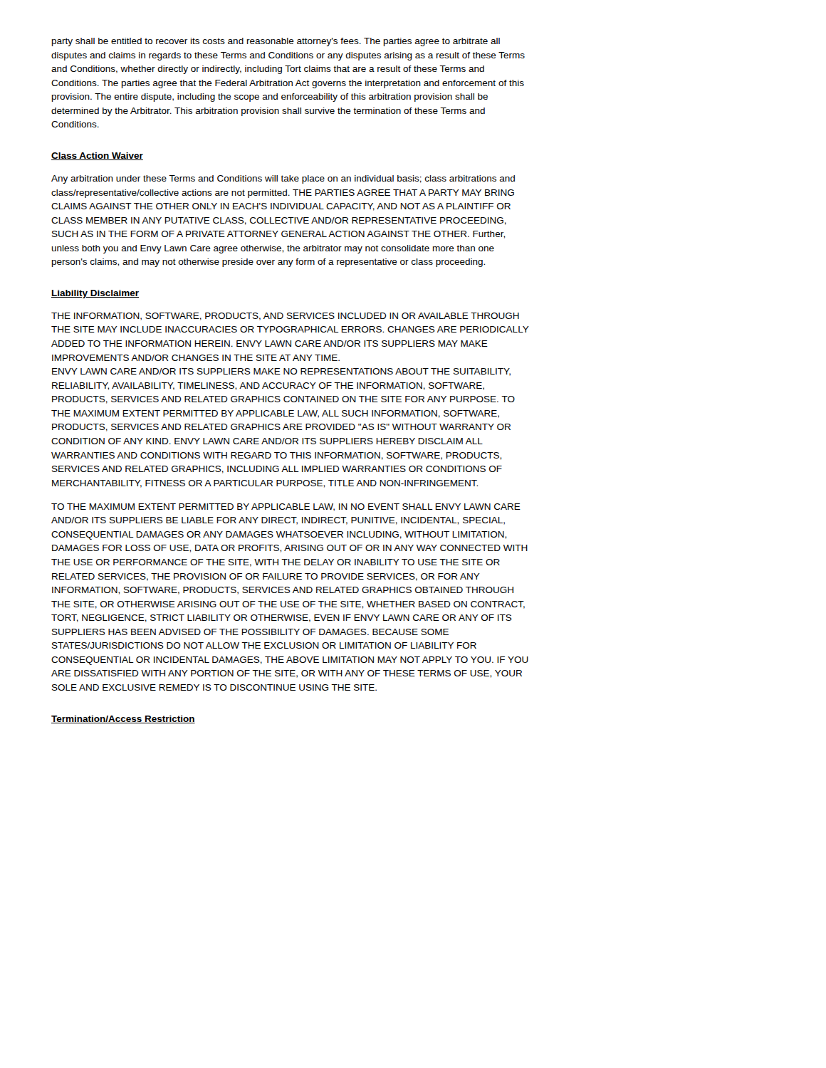party shall be entitled to recover its costs and reasonable attorney's fees. The parties agree to arbitrate all disputes and claims in regards to these Terms and Conditions or any disputes arising as a result of these Terms and Conditions, whether directly or indirectly, including Tort claims that are a result of these Terms and Conditions. The parties agree that the Federal Arbitration Act governs the interpretation and enforcement of this provision. The entire dispute, including the scope and enforceability of this arbitration provision shall be determined by the Arbitrator. This arbitration provision shall survive the termination of these Terms and Conditions.
Class Action Waiver
Any arbitration under these Terms and Conditions will take place on an individual basis; class arbitrations and class/representative/collective actions are not permitted. THE PARTIES AGREE THAT A PARTY MAY BRING CLAIMS AGAINST THE OTHER ONLY IN EACH'S INDIVIDUAL CAPACITY, AND NOT AS A PLAINTIFF OR CLASS MEMBER IN ANY PUTATIVE CLASS, COLLECTIVE AND/OR REPRESENTATIVE PROCEEDING, SUCH AS IN THE FORM OF A PRIVATE ATTORNEY GENERAL ACTION AGAINST THE OTHER. Further, unless both you and Envy Lawn Care agree otherwise, the arbitrator may not consolidate more than one person's claims, and may not otherwise preside over any form of a representative or class proceeding.
Liability Disclaimer
THE INFORMATION, SOFTWARE, PRODUCTS, AND SERVICES INCLUDED IN OR AVAILABLE THROUGH THE SITE MAY INCLUDE INACCURACIES OR TYPOGRAPHICAL ERRORS. CHANGES ARE PERIODICALLY ADDED TO THE INFORMATION HEREIN. ENVY LAWN CARE AND/OR ITS SUPPLIERS MAY MAKE IMPROVEMENTS AND/OR CHANGES IN THE SITE AT ANY TIME.
ENVY LAWN CARE AND/OR ITS SUPPLIERS MAKE NO REPRESENTATIONS ABOUT THE SUITABILITY, RELIABILITY, AVAILABILITY, TIMELINESS, AND ACCURACY OF THE INFORMATION, SOFTWARE, PRODUCTS, SERVICES AND RELATED GRAPHICS CONTAINED ON THE SITE FOR ANY PURPOSE. TO THE MAXIMUM EXTENT PERMITTED BY APPLICABLE LAW, ALL SUCH INFORMATION, SOFTWARE, PRODUCTS, SERVICES AND RELATED GRAPHICS ARE PROVIDED "AS IS" WITHOUT WARRANTY OR CONDITION OF ANY KIND. ENVY LAWN CARE AND/OR ITS SUPPLIERS HEREBY DISCLAIM ALL WARRANTIES AND CONDITIONS WITH REGARD TO THIS INFORMATION, SOFTWARE, PRODUCTS, SERVICES AND RELATED GRAPHICS, INCLUDING ALL IMPLIED WARRANTIES OR CONDITIONS OF MERCHANTABILITY, FITNESS OR A PARTICULAR PURPOSE, TITLE AND NON-INFRINGEMENT.
TO THE MAXIMUM EXTENT PERMITTED BY APPLICABLE LAW, IN NO EVENT SHALL ENVY LAWN CARE AND/OR ITS SUPPLIERS BE LIABLE FOR ANY DIRECT, INDIRECT, PUNITIVE, INCIDENTAL, SPECIAL, CONSEQUENTIAL DAMAGES OR ANY DAMAGES WHATSOEVER INCLUDING, WITHOUT LIMITATION, DAMAGES FOR LOSS OF USE, DATA OR PROFITS, ARISING OUT OF OR IN ANY WAY CONNECTED WITH THE USE OR PERFORMANCE OF THE SITE, WITH THE DELAY OR INABILITY TO USE THE SITE OR RELATED SERVICES, THE PROVISION OF OR FAILURE TO PROVIDE SERVICES, OR FOR ANY INFORMATION, SOFTWARE, PRODUCTS, SERVICES AND RELATED GRAPHICS OBTAINED THROUGH THE SITE, OR OTHERWISE ARISING OUT OF THE USE OF THE SITE, WHETHER BASED ON CONTRACT, TORT, NEGLIGENCE, STRICT LIABILITY OR OTHERWISE, EVEN IF ENVY LAWN CARE OR ANY OF ITS SUPPLIERS HAS BEEN ADVISED OF THE POSSIBILITY OF DAMAGES. BECAUSE SOME STATES/JURISDICTIONS DO NOT ALLOW THE EXCLUSION OR LIMITATION OF LIABILITY FOR CONSEQUENTIAL OR INCIDENTAL DAMAGES, THE ABOVE LIMITATION MAY NOT APPLY TO YOU. IF YOU ARE DISSATISFIED WITH ANY PORTION OF THE SITE, OR WITH ANY OF THESE TERMS OF USE, YOUR SOLE AND EXCLUSIVE REMEDY IS TO DISCONTINUE USING THE SITE.
Termination/Access Restriction